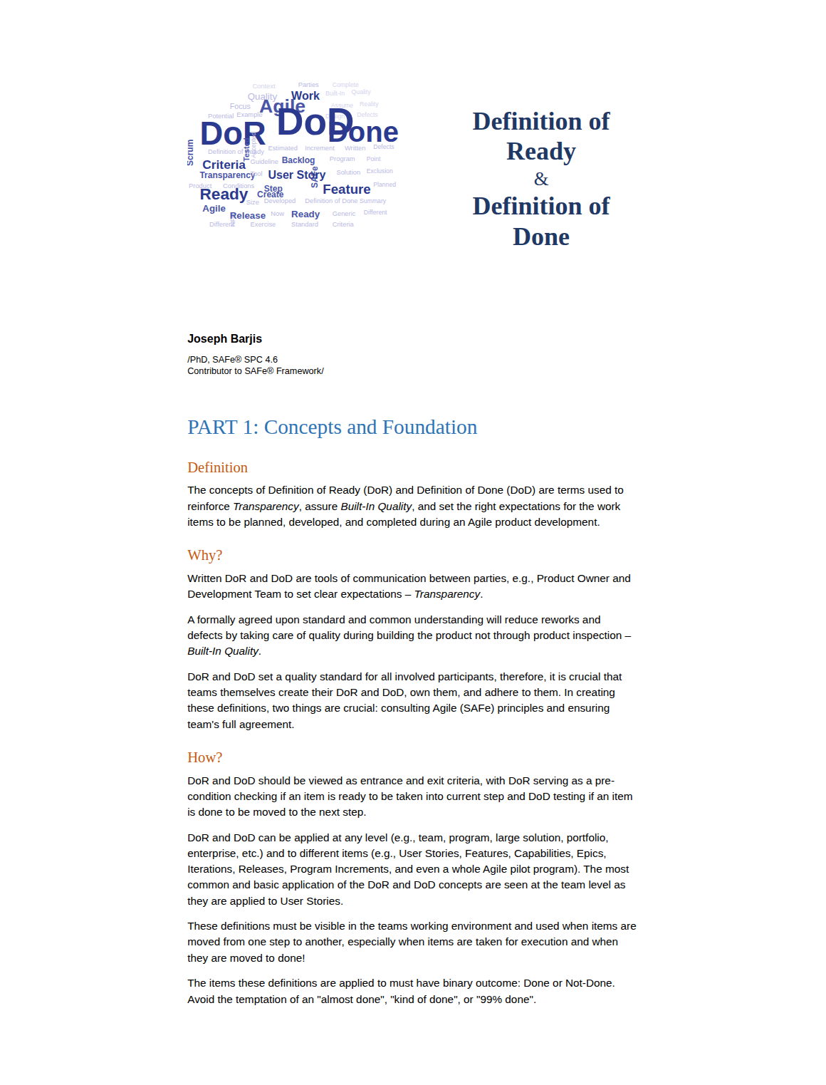Context Parties Complete Quality Work Built-In Quality Focus Agile Assume Reality Potential Example Design Defects DoR DoD Done Scrum Written Definition of Ready Tested Accepted Estimated Increment Written Defects Criteria Guideline Backlog SAFe Program Point Transparency Tool User Story Solution Exclusion Product Conditions Ready Step Feature Planned Agile NFR Size Developed Definition of Done Summary Release Now Ready Generic Different Different Exercise Standard Criteria Create
Definition of Ready
&
Definition of Done
Joseph Barjis
/PhD, SAFe® SPC 4.6
Contributor to SAFe® Framework/
PART 1: Concepts and Foundation
Definition
The concepts of Definition of Ready (DoR) and Definition of Done (DoD) are terms used to reinforce Transparency, assure Built-In Quality, and set the right expectations for the work items to be planned, developed, and completed during an Agile product development.
Why?
Written DoR and DoD are tools of communication between parties, e.g., Product Owner and Development Team to set clear expectations – Transparency.
A formally agreed upon standard and common understanding will reduce reworks and defects by taking care of quality during building the product not through product inspection – Built-In Quality.
DoR and DoD set a quality standard for all involved participants, therefore, it is crucial that teams themselves create their DoR and DoD, own them, and adhere to them. In creating these definitions, two things are crucial: consulting Agile (SAFe) principles and ensuring team's full agreement.
How?
DoR and DoD should be viewed as entrance and exit criteria, with DoR serving as a pre-condition checking if an item is ready to be taken into current step and DoD testing if an item is done to be moved to the next step.
DoR and DoD can be applied at any level (e.g., team, program, large solution, portfolio, enterprise, etc.) and to different items (e.g., User Stories, Features, Capabilities, Epics, Iterations, Releases, Program Increments, and even a whole Agile pilot program). The most common and basic application of the DoR and DoD concepts are seen at the team level as they are applied to User Stories.
These definitions must be visible in the teams working environment and used when items are moved from one step to another, especially when items are taken for execution and when they are moved to done!
The items these definitions are applied to must have binary outcome: Done or Not-Done. Avoid the temptation of an "almost done", "kind of done", or "99% done".